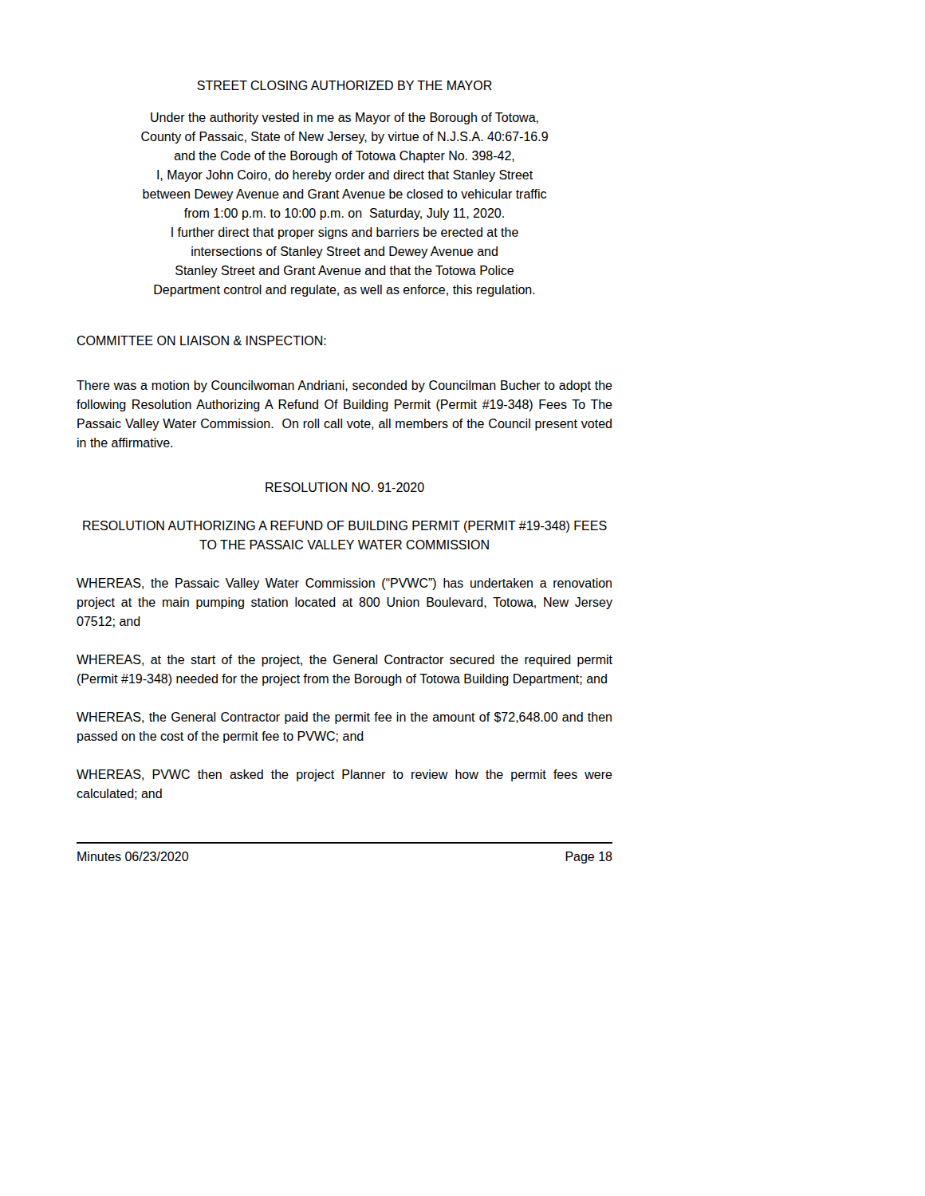STREET CLOSING AUTHORIZED BY THE MAYOR
Under the authority vested in me as Mayor of the Borough of Totowa,
County of Passaic, State of New Jersey, by virtue of N.J.S.A. 40:67-16.9
and the Code of the Borough of Totowa Chapter No. 398-42,
I, Mayor John Coiro, do hereby order and direct that Stanley Street
between Dewey Avenue and Grant Avenue be closed to vehicular traffic
from 1:00 p.m. to 10:00 p.m. on Saturday, July 11, 2020.
I further direct that proper signs and barriers be erected at the
intersections of Stanley Street and Dewey Avenue and
Stanley Street and Grant Avenue and that the Totowa Police
Department control and regulate, as well as enforce, this regulation.
COMMITTEE ON LIAISON & INSPECTION:
There was a motion by Councilwoman Andriani, seconded by Councilman Bucher to adopt the following Resolution Authorizing A Refund Of Building Permit (Permit #19-348) Fees To The Passaic Valley Water Commission. On roll call vote, all members of the Council present voted in the affirmative.
RESOLUTION NO. 91-2020
RESOLUTION AUTHORIZING A REFUND OF BUILDING PERMIT (PERMIT #19-348) FEES TO THE PASSAIC VALLEY WATER COMMISSION
WHEREAS, the Passaic Valley Water Commission (“PVWC”) has undertaken a renovation project at the main pumping station located at 800 Union Boulevard, Totowa, New Jersey 07512; and
WHEREAS, at the start of the project, the General Contractor secured the required permit (Permit #19-348) needed for the project from the Borough of Totowa Building Department; and
WHEREAS, the General Contractor paid the permit fee in the amount of $72,648.00 and then passed on the cost of the permit fee to PVWC; and
WHEREAS, PVWC then asked the project Planner to review how the permit fees were calculated; and
Minutes 06/23/2020 Page 18